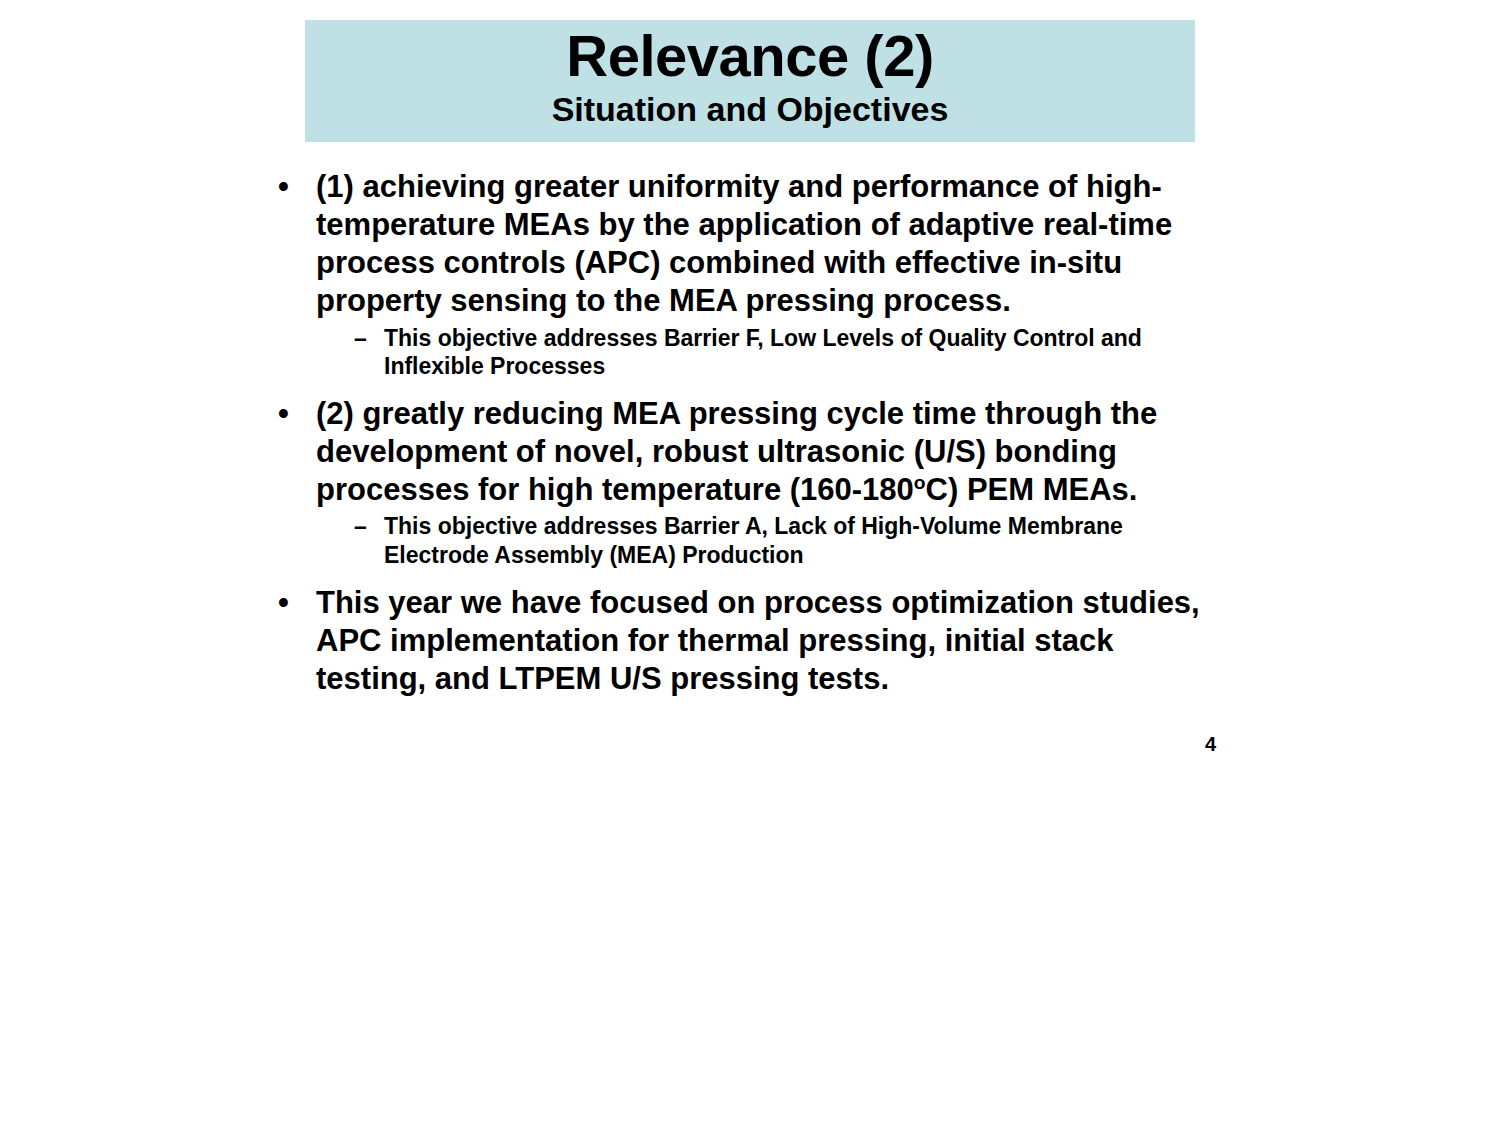Relevance (2)
Situation and Objectives
(1) achieving greater uniformity and performance of high-temperature MEAs by the application of adaptive real-time process controls (APC) combined with effective in-situ property sensing to the MEA pressing process.
This objective addresses Barrier F, Low Levels of Quality Control and Inflexible Processes
(2) greatly reducing MEA pressing cycle time through the development of novel, robust ultrasonic (U/S) bonding processes for high temperature (160-180oC) PEM MEAs.
This objective addresses Barrier A, Lack of High-Volume Membrane Electrode Assembly (MEA) Production
This year we have focused on process optimization studies, APC implementation for thermal pressing, initial stack testing, and LTPEM U/S pressing tests.
4